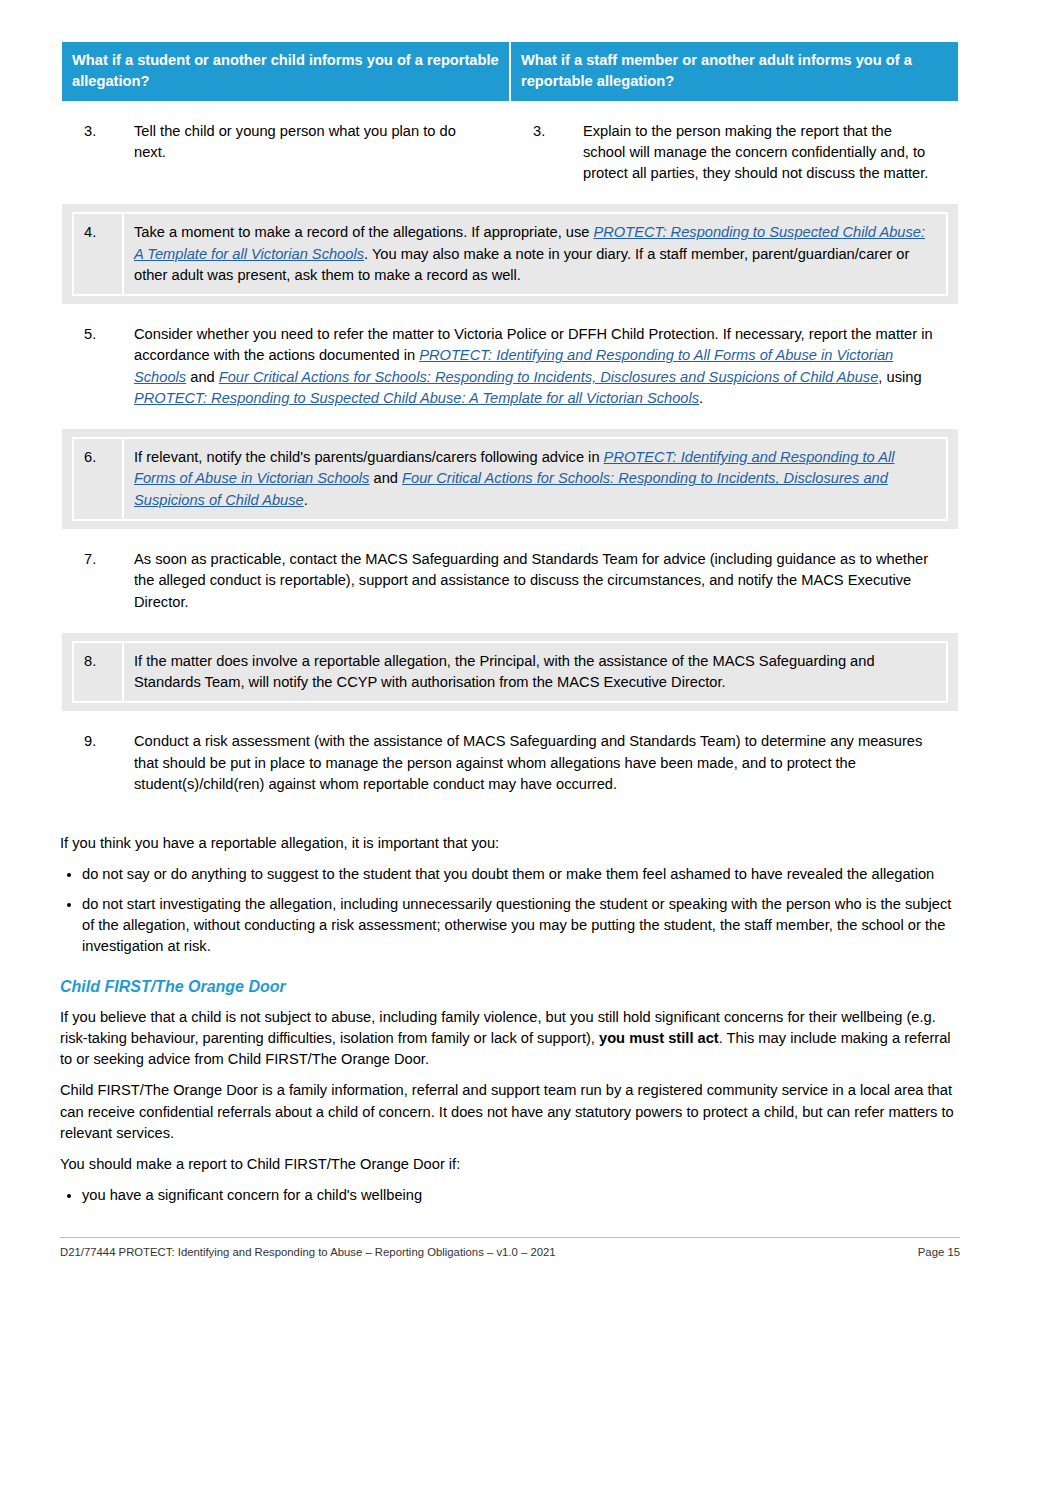| What if a student or another child informs you of a reportable allegation? | What if a staff member or another adult informs you of a reportable allegation? |
| --- | --- |
| / 3. / Tell the child or young person what you plan to do next. / | / 3. / Explain to the person making the report that the school will manage the concern confidentially and, to protect all parties, they should not discuss the matter. / |
| / 4. / Take a moment to make a record of the allegations. If appropriate, use PROTECT: Responding to Suspected Child Abuse: A Template for all Victorian Schools . You may also make a note in your diary. If a staff member, parent/guardian/carer or other adult was present, ask them to make a record as well. / |
| / 5. / Consider whether you need to refer the matter to Victoria Police or DFFH Child Protection. If necessary, report the matter in accordance with the actions documented in PROTECT: Identifying and Responding to All Forms of Abuse in Victorian Schools and Four Critical Actions for Schools: Responding to Incidents, Disclosures and Suspicions of Child Abuse , using PROTECT: Responding to Suspected Child Abuse: A Template for all Victorian Schools . / |
| / 6. / If relevant, notify the child's parents/guardians/carers following advice in PROTECT: Identifying and Responding to All Forms of Abuse in Victorian Schools and Four Critical Actions for Schools: Responding to Incidents, Disclosures and Suspicions of Child Abuse . / |
| / 7. / As soon as practicable, contact the MACS Safeguarding and Standards Team for advice (including guidance as to whether the alleged conduct is reportable), support and assistance to discuss the circumstances, and notify the MACS Executive Director. / |
| / 8. / If the matter does involve a reportable allegation, the Principal, with the assistance of the MACS Safeguarding and Standards Team, will notify the CCYP with authorisation from the MACS Executive Director. / |
| / 9. / Conduct a risk assessment (with the assistance of MACS Safeguarding and Standards Team) to determine any measures that should be put in place to manage the person against whom allegations have been made, and to protect the student(s)/child(ren) against whom reportable conduct may have occurred. / |
If you think you have a reportable allegation, it is important that you:
do not say or do anything to suggest to the student that you doubt them or make them feel ashamed to have revealed the allegation
do not start investigating the allegation, including unnecessarily questioning the student or speaking with the person who is the subject of the allegation, without conducting a risk assessment; otherwise you may be putting the student, the staff member, the school or the investigation at risk.
Child FIRST/The Orange Door
If you believe that a child is not subject to abuse, including family violence, but you still hold significant concerns for their wellbeing (e.g. risk-taking behaviour, parenting difficulties, isolation from family or lack of support), you must still act. This may include making a referral to or seeking advice from Child FIRST/The Orange Door.
Child FIRST/The Orange Door is a family information, referral and support team run by a registered community service in a local area that can receive confidential referrals about a child of concern. It does not have any statutory powers to protect a child, but can refer matters to relevant services.
You should make a report to Child FIRST/The Orange Door if:
you have a significant concern for a child's wellbeing
D21/77444 PROTECT: Identifying and Responding to Abuse – Reporting Obligations – v1.0 – 2021 Page 15